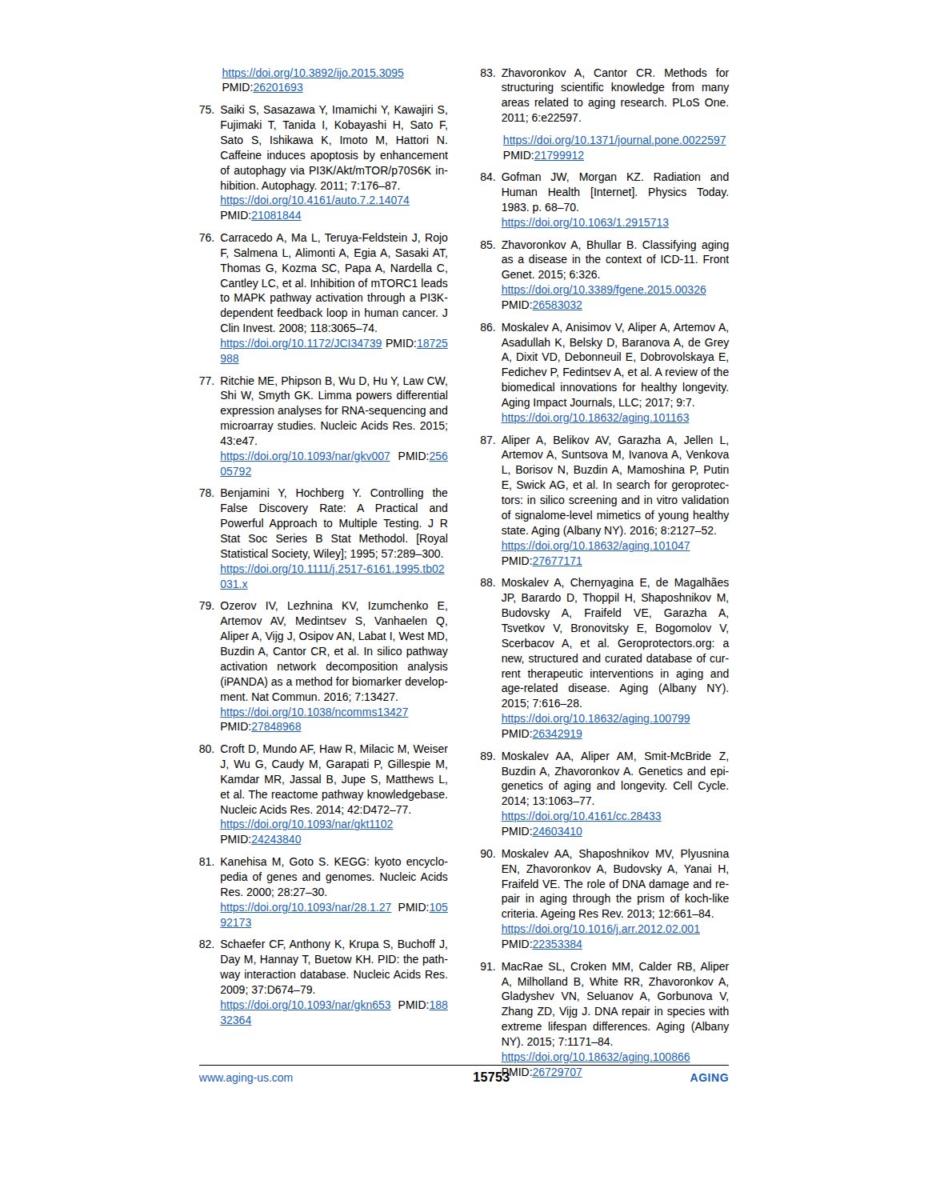https://doi.org/10.3892/ijo.2015.3095
PMID: 26201693
75.
Saiki S, Sasazawa Y, Imamichi Y, Kawajiri S, Fujimaki T, Tanida I, Kobayashi H, Sato F, Sato S, Ishikawa K, Imoto M, Hattori N. Caffeine induces apoptosis by enhancement of autophagy via PI3K/Akt/mTOR/p70S6K inhibition. Autophagy. 2011; 7:176–87.
https://doi.org/10.4161/auto.7.2.14074
PMID: 21081844
76.
Carracedo A, Ma L, Teruya-Feldstein J, Rojo F, Salmena L, Alimonti A, Egia A, Sasaki AT, Thomas G, Kozma SC, Papa A, Nardella C, Cantley LC, et al. Inhibition of mTORC1 leads to MAPK pathway activation through a PI3K-dependent feedback loop in human cancer. J Clin Invest. 2008; 118:3065–74.
https://doi.org/10.1172/JCI34739 PMID: 18725988
77.
Ritchie ME, Phipson B, Wu D, Hu Y, Law CW, Shi W, Smyth GK. Limma powers differential expression analyses for RNA-sequencing and microarray studies. Nucleic Acids Res. 2015; 43:e47.
https://doi.org/10.1093/nar/gkv007 PMID: 25605792
78.
Benjamini Y, Hochberg Y. Controlling the False Discovery Rate: A Practical and Powerful Approach to Multiple Testing. J R Stat Soc Series B Stat Methodol. [Royal Statistical Society, Wiley]; 1995; 57:289–300.
https://doi.org/10.1111/j.2517-6161.1995.tb02031.x
79.
Ozerov IV, Lezhnina KV, Izumchenko E, Artemov AV, Medintsev S, Vanhaelen Q, Aliper A, Vijg J, Osipov AN, Labat I, West MD, Buzdin A, Cantor CR, et al. In silico pathway activation network decomposition analysis (iPANDA) as a method for biomarker development. Nat Commun. 2016; 7:13427.
https://doi.org/10.1038/ncomms13427
PMID: 27848968
80.
Croft D, Mundo AF, Haw R, Milacic M, Weiser J, Wu G, Caudy M, Garapati P, Gillespie M, Kamdar MR, Jassal B, Jupe S, Matthews L, et al. The reactome pathway knowledgebase. Nucleic Acids Res. 2014; 42:D472–77.
https://doi.org/10.1093/nar/gkt1102
PMID: 24243840
81.
Kanehisa M, Goto S. KEGG: kyoto encyclopedia of genes and genomes. Nucleic Acids Res. 2000; 28:27–30.
https://doi.org/10.1093/nar/28.1.27 PMID: 10592173
82.
Schaefer CF, Anthony K, Krupa S, Buchoff J, Day M, Hannay T, Buetow KH. PID: the pathway interaction database. Nucleic Acids Res. 2009; 37:D674–79.
https://doi.org/10.1093/nar/gkn653 PMID: 18832364
83.
Zhavoronkov A, Cantor CR. Methods for structuring scientific knowledge from many areas related to aging research. PLoS One. 2011; 6:e22597.
https://doi.org/10.1371/journal.pone.0022597
PMID: 21799912
84.
Gofman JW, Morgan KZ. Radiation and Human Health [Internet]. Physics Today. 1983. p. 68–70.
https://doi.org/10.1063/1.2915713
85.
Zhavoronkov A, Bhullar B. Classifying aging as a disease in the context of ICD-11. Front Genet. 2015; 6:326.
https://doi.org/10.3389/fgene.2015.00326
PMID: 26583032
86.
Moskalev A, Anisimov V, Aliper A, Artemov A, Asadullah K, Belsky D, Baranova A, de Grey A, Dixit VD, Debonneuil E, Dobrovolskaya E, Fedichev P, Fedintsev A, et al. A review of the biomedical innovations for healthy longevity. Aging Impact Journals, LLC; 2017; 9:7.
https://doi.org/10.18632/aging.101163
87.
Aliper A, Belikov AV, Garazha A, Jellen L, Artemov A, Suntsova M, Ivanova A, Venkova L, Borisov N, Buzdin A, Mamoshina P, Putin E, Swick AG, et al. In search for geroprotectors: in silico screening and in vitro validation of signalome-level mimetics of young healthy state. Aging (Albany NY). 2016; 8:2127–52.
https://doi.org/10.18632/aging.101047
PMID: 27677171
88.
Moskalev A, Chernyagina E, de Magalhães JP, Barardo D, Thoppil H, Shaposhnikov M, Budovsky A, Fraifeld VE, Garazha A, Tsvetkov V, Bronovitsky E, Bogomolov V, Scerbacov A, et al. Geroprotectors.org: a new, structured and curated database of current therapeutic interventions in aging and age-related disease. Aging (Albany NY). 2015; 7:616–28.
https://doi.org/10.18632/aging.100799
PMID: 26342919
89.
Moskalev AA, Aliper AM, Smit-McBride Z, Buzdin A, Zhavoronkov A. Genetics and epigenetics of aging and longevity. Cell Cycle. 2014; 13:1063–77.
https://doi.org/10.4161/cc.28433
PMID: 24603410
90.
Moskalev AA, Shaposhnikov MV, Plyusnina EN, Zhavoronkov A, Budovsky A, Yanai H, Fraifeld VE. The role of DNA damage and repair in aging through the prism of koch-like criteria. Ageing Res Rev. 2013; 12:661–84.
https://doi.org/10.1016/j.arr.2012.02.001
PMID: 22353384
91.
MacRae SL, Croken MM, Calder RB, Aliper A, Milholland B, White RR, Zhavoronkov A, Gladyshev VN, Seluanov A, Gorbunova V, Zhang ZD, Vijg J. DNA repair in species with extreme lifespan differences. Aging (Albany NY). 2015; 7:1171–84.
https://doi.org/10.18632/aging.100866
PMID: 26729707
www.aging-us.com
15753
AGING